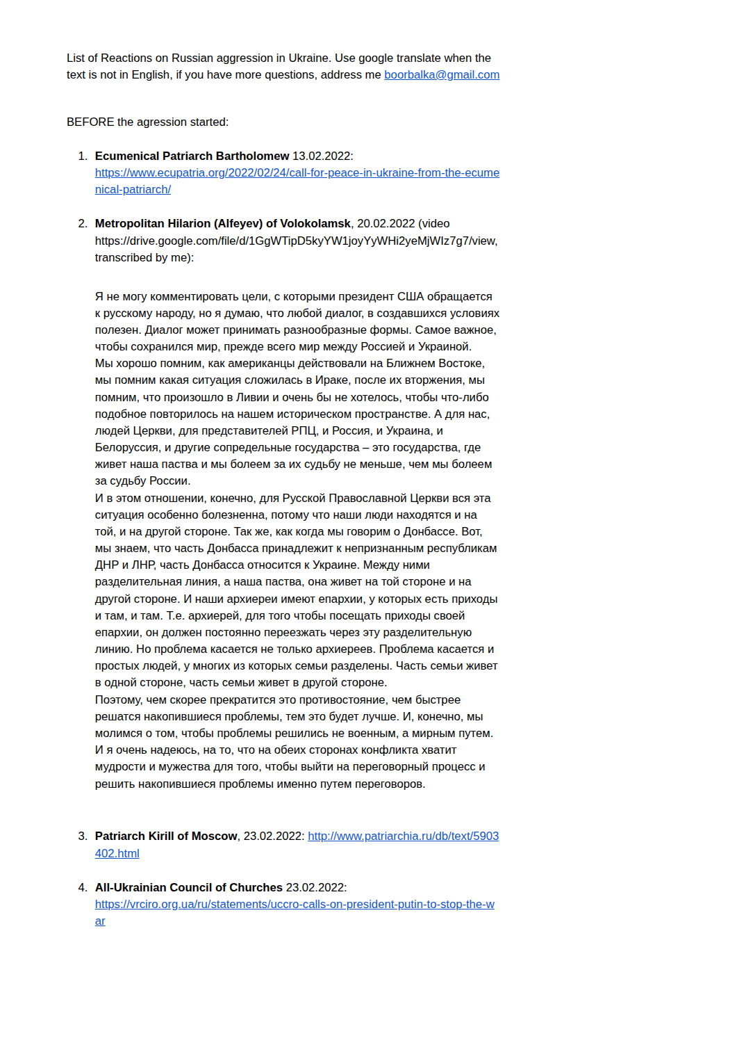List of Reactions on Russian aggression in Ukraine. Use google translate when the text is not in English, if you have more questions, address me boorbalka@gmail.com
BEFORE the agression started:
Ecumenical Patriarch Bartholomew 13.02.2022:
https://www.ecupatria.org/2022/02/24/call-for-peace-in-ukraine-from-the-ecumenical-patriarch/
Metropolitan Hilarion (Alfeyev) of Volokolamsk, 20.02.2022 (video https://drive.google.com/file/d/1GgWTipD5kyYW1joyYyWHi2yeMjWIz7g7/view, transcribed by me):
Я не могу комментировать цели, с которыми президент США обращается к русскому народу, но я думаю, что любой диалог, в создавшихся условиях полезен. Диалог может принимать разнообразные формы. Самое важное, чтобы сохранился мир, прежде всего мир между Россией и Украиной.
Мы хорошо помним, как американцы действовали на Ближнем Востоке, мы помним какая ситуация сложилась в Ираке, после их вторжения, мы помним, что произошло в Ливии и очень бы не хотелось, чтобы что-либо подобное повторилось на нашем историческом пространстве. А для нас, людей Церкви, для представителей РПЦ, и Россия, и Украина, и Белоруссия, и другие сопредельные государства – это государства, где живет наша паства и мы болеем за их судьбу не меньше, чем мы болеем за судьбу России.
И в этом отношении, конечно, для Русской Православной Церкви вся эта ситуация особенно болезненна, потому что наши люди находятся и на той, и на другой стороне. Так же, как когда мы говорим о Донбассе. Вот, мы знаем, что часть Донбасса принадлежит к непризнанным республикам ДНР и ЛНР, часть Донбасса относится к Украине. Между ними разделительная линия, а наша паства, она живет на той стороне и на другой стороне. И наши архиереи имеют епархии, у которых есть приходы и там, и там. Т.е. архиерей, для того чтобы посещать приходы своей епархии, он должен постоянно переезжать через эту разделительную линию. Но проблема касается не только архиереев. Проблема касается и простых людей, у многих из которых семьи разделены. Часть семьи живет в одной стороне, часть семьи живет в другой стороне.
Поэтому, чем скорее прекратится это противостояние, чем быстрее решатся накопившиеся проблемы, тем это будет лучше. И, конечно, мы молимся о том, чтобы проблемы решились не военным, а мирным путем.
И я очень надеюсь, на то, что на обеих сторонах конфликта хватит мудрости и мужества для того, чтобы выйти на переговорный процесс и решить накопившиеся проблемы именно путем переговоров.
Patriarch Kirill of Moscow, 23.02.2022: http://www.patriarchia.ru/db/text/5903402.html
All-Ukrainian Council of Churches 23.02.2022:
https://vrciro.org.ua/ru/statements/uccro-calls-on-president-putin-to-stop-the-war